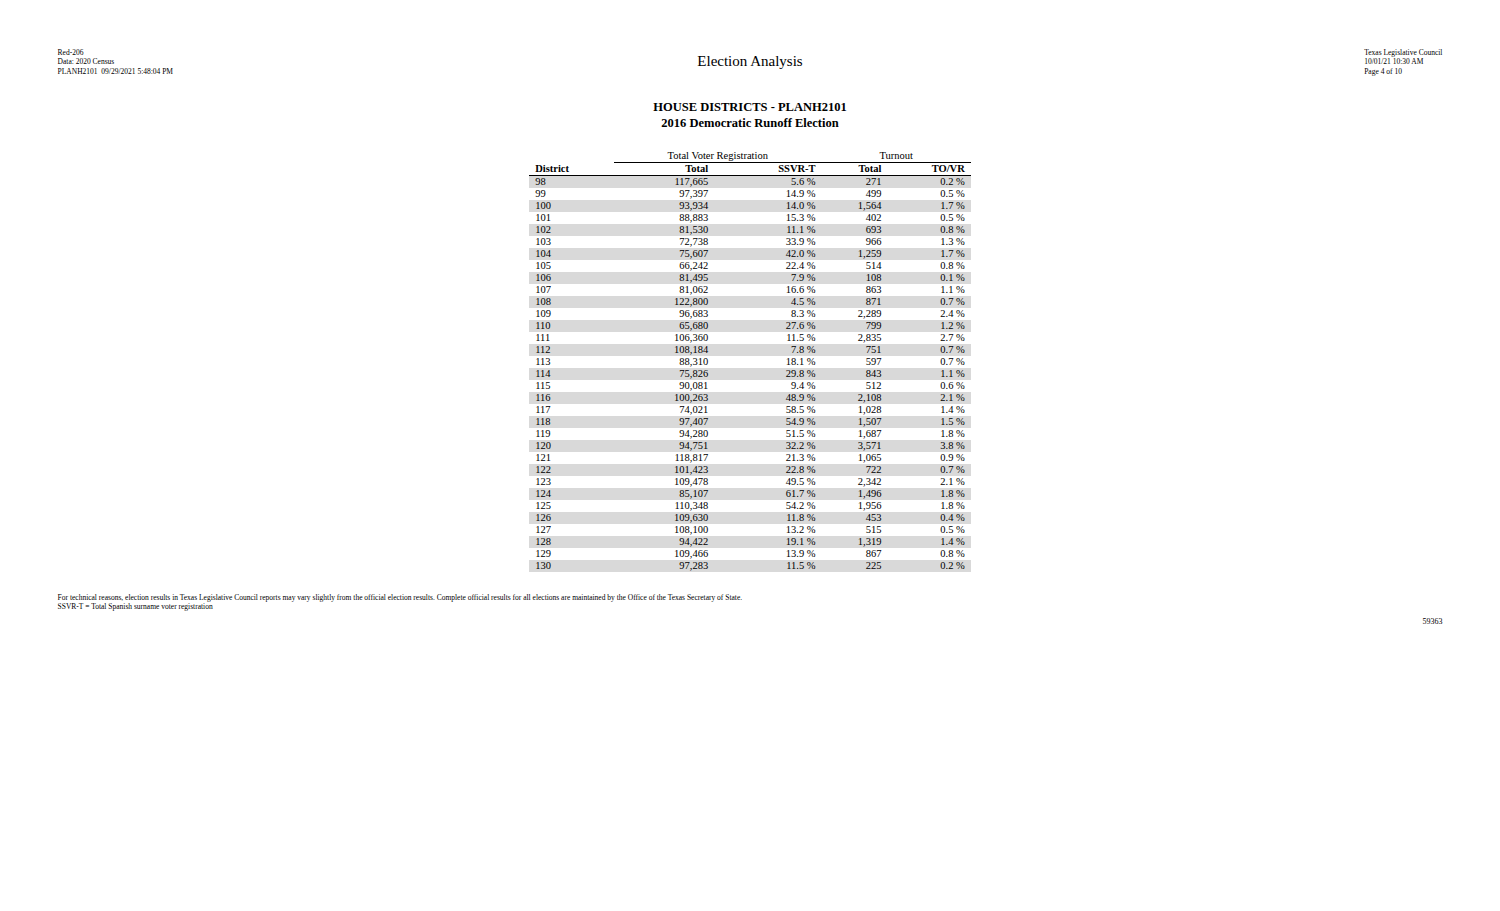Red-206
Data: 2020 Census
PLANH2101 09/29/2021 5:48:04 PM
Texas Legislative Council
10/01/21 10:30 AM
Page 4 of 10
Election Analysis
HOUSE DISTRICTS - PLANH2101
2016 Democratic Runoff Election
| | Total Voter Registration | Turnout |
| --- | --- | --- |
| District | Total | SSVR-T | Total | TO/VR |
| 98 | 117,665 | 5.6 % | 271 | 0.2 % |
| 99 | 97,397 | 14.9 % | 499 | 0.5 % |
| 100 | 93,934 | 14.0 % | 1,564 | 1.7 % |
| 101 | 88,883 | 15.3 % | 402 | 0.5 % |
| 102 | 81,530 | 11.1 % | 693 | 0.8 % |
| 103 | 72,738 | 33.9 % | 966 | 1.3 % |
| 104 | 75,607 | 42.0 % | 1,259 | 1.7 % |
| 105 | 66,242 | 22.4 % | 514 | 0.8 % |
| 106 | 81,495 | 7.9 % | 108 | 0.1 % |
| 107 | 81,062 | 16.6 % | 863 | 1.1 % |
| 108 | 122,800 | 4.5 % | 871 | 0.7 % |
| 109 | 96,683 | 8.3 % | 2,289 | 2.4 % |
| 110 | 65,680 | 27.6 % | 799 | 1.2 % |
| 111 | 106,360 | 11.5 % | 2,835 | 2.7 % |
| 112 | 108,184 | 7.8 % | 751 | 0.7 % |
| 113 | 88,310 | 18.1 % | 597 | 0.7 % |
| 114 | 75,826 | 29.8 % | 843 | 1.1 % |
| 115 | 90,081 | 9.4 % | 512 | 0.6 % |
| 116 | 100,263 | 48.9 % | 2,108 | 2.1 % |
| 117 | 74,021 | 58.5 % | 1,028 | 1.4 % |
| 118 | 97,407 | 54.9 % | 1,507 | 1.5 % |
| 119 | 94,280 | 51.5 % | 1,687 | 1.8 % |
| 120 | 94,751 | 32.2 % | 3,571 | 3.8 % |
| 121 | 118,817 | 21.3 % | 1,065 | 0.9 % |
| 122 | 101,423 | 22.8 % | 722 | 0.7 % |
| 123 | 109,478 | 49.5 % | 2,342 | 2.1 % |
| 124 | 85,107 | 61.7 % | 1,496 | 1.8 % |
| 125 | 110,348 | 54.2 % | 1,956 | 1.8 % |
| 126 | 109,630 | 11.8 % | 453 | 0.4 % |
| 127 | 108,100 | 13.2 % | 515 | 0.5 % |
| 128 | 94,422 | 19.1 % | 1,319 | 1.4 % |
| 129 | 109,466 | 13.9 % | 867 | 0.8 % |
| 130 | 97,283 | 11.5 % | 225 | 0.2 % |
For technical reasons, election results in Texas Legislative Council reports may vary slightly from the official election results. Complete official results for all elections are maintained by the Office of the Texas Secretary of State.
SSVR-T = Total Spanish surname voter registration
59363